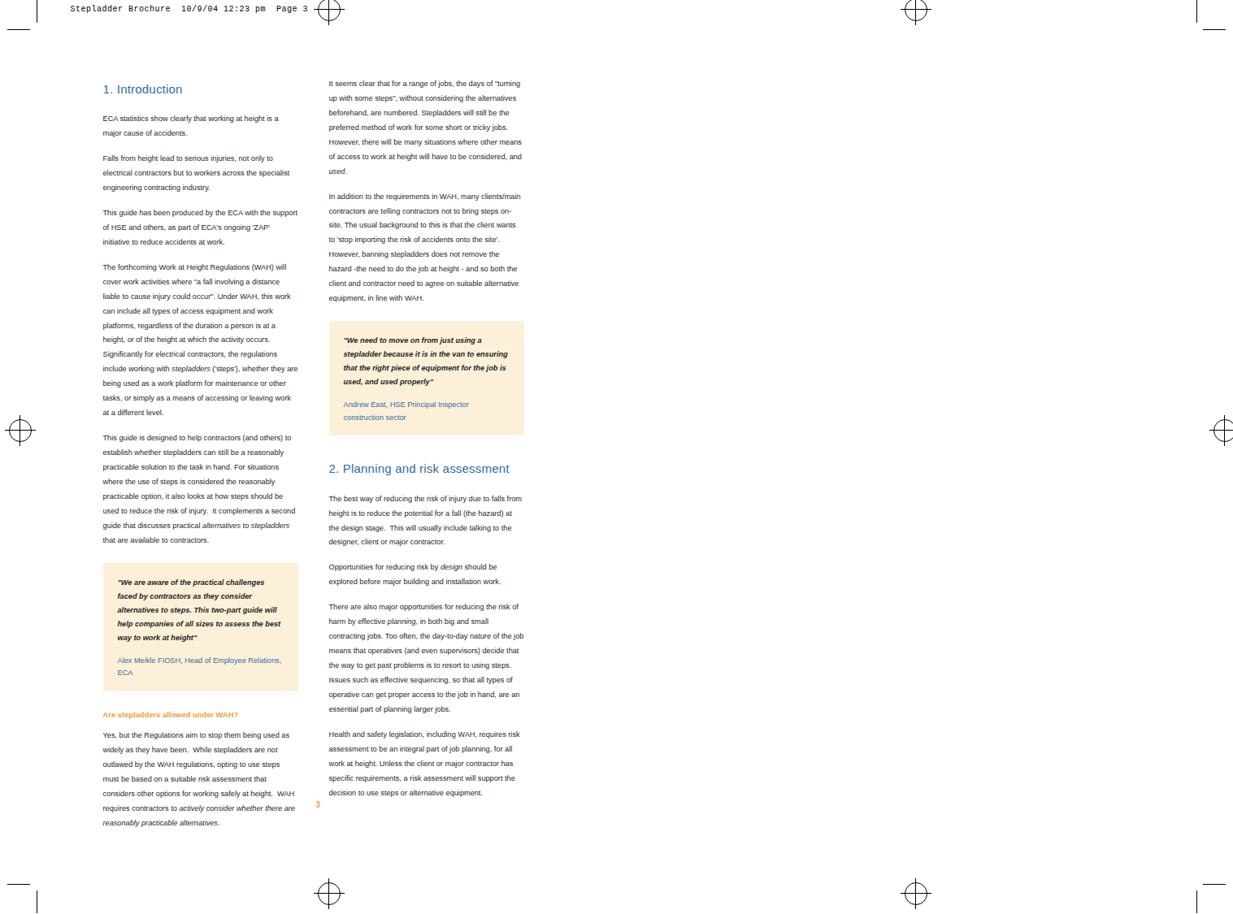Stepladder Brochure 10/9/04 12:23 pm Page 3
1. Introduction
ECA statistics show clearly that working at height is a major cause of accidents.
Falls from height lead to serious injuries, not only to electrical contractors but to workers across the specialist engineering contracting industry.
This guide has been produced by the ECA with the support of HSE and others, as part of ECA's ongoing 'ZAP' initiative to reduce accidents at work.
The forthcoming Work at Height Regulations (WAH) will cover work activities where "a fall involving a distance liable to cause injury could occur". Under WAH, this work can include all types of access equipment and work platforms, regardless of the duration a person is at a height, or of the height at which the activity occurs. Significantly for electrical contractors, the regulations include working with stepladders ('steps'), whether they are being used as a work platform for maintenance or other tasks, or simply as a means of accessing or leaving work at a different level.
This guide is designed to help contractors (and others) to establish whether stepladders can still be a reasonably practicable solution to the task in hand. For situations where the use of steps is considered the reasonably practicable option, it also looks at how steps should be used to reduce the risk of injury. It complements a second guide that discusses practical alternatives to stepladders that are available to contractors.
"We are aware of the practical challenges faced by contractors as they consider alternatives to steps. This two-part guide will help companies of all sizes to assess the best way to work at height"
Alex Meikle FIOSH, Head of Employee Relations, ECA
Are stepladders allowed under WAH?
Yes, but the Regulations aim to stop them being used as widely as they have been. While stepladders are not outlawed by the WAH regulations, opting to use steps must be based on a suitable risk assessment that considers other options for working safely at height. WAH requires contractors to actively consider whether there are reasonably practicable alternatives.
It seems clear that for a range of jobs, the days of "turning up with some steps", without considering the alternatives beforehand, are numbered. Stepladders will still be the preferred method of work for some short or tricky jobs. However, there will be many situations where other means of access to work at height will have to be considered, and used.
In addition to the requirements in WAH, many clients/main contractors are telling contractors not to bring steps on-site. The usual background to this is that the client wants to 'stop importing the risk of accidents onto the site'. However, banning stepladders does not remove the hazard -the need to do the job at height - and so both the client and contractor need to agree on suitable alternative equipment, in line with WAH.
"We need to move on from just using a stepladder because it is in the van to ensuring that the right piece of equipment for the job is used, and used properly"
Andrew East, HSE Principal Inspector construction sector
2. Planning and risk assessment
The best way of reducing the risk of injury due to falls from height is to reduce the potential for a fall (the hazard) at the design stage. This will usually include talking to the designer, client or major contractor.
Opportunities for reducing risk by design should be explored before major building and installation work.
There are also major opportunities for reducing the risk of harm by effective planning, in both big and small contracting jobs. Too often, the day-to-day nature of the job means that operatives (and even supervisors) decide that the way to get past problems is to resort to using steps. Issues such as effective sequencing, so that all types of operative can get proper access to the job in hand, are an essential part of planning larger jobs.
Health and safety legislation, including WAH, requires risk assessment to be an integral part of job planning, for all work at height. Unless the client or major contractor has specific requirements, a risk assessment will support the decision to use steps or alternative equipment.
3